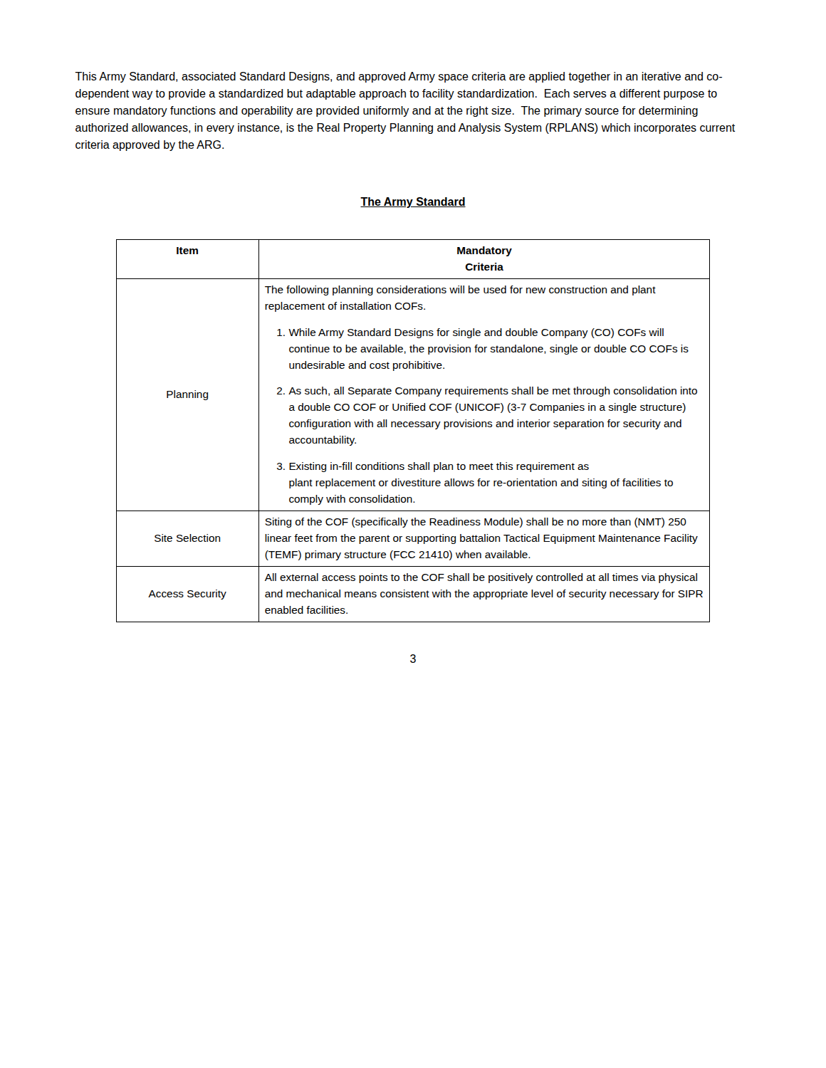This Army Standard, associated Standard Designs, and approved Army space criteria are applied together in an iterative and co-dependent way to provide a standardized but adaptable approach to facility standardization. Each serves a different purpose to ensure mandatory functions and operability are provided uniformly and at the right size. The primary source for determining authorized allowances, in every instance, is the Real Property Planning and Analysis System (RPLANS) which incorporates current criteria approved by the ARG.
The Army Standard
| Item | Mandatory Criteria |
| --- | --- |
| Planning | The following planning considerations will be used for new construction and plant replacement of installation COFs. While Army Standard Designs for single and double Company (CO) COFs will continue to be available, the provision for standalone, single or double CO COFs is undesirable and cost prohibitive. As such, all Separate Company requirements shall be met through consolidation into a double CO COF or Unified COF (UNICOF) (3-7 Companies in a single structure) configuration with all necessary provisions and interior separation for security and accountability. Existing in-fill conditions shall plan to meet this requirement as plant replacement or divestiture allows for re-orientation and siting of facilities to comply with consolidation. |
| Site Selection | Siting of the COF (specifically the Readiness Module) shall be no more than (NMT) 250 linear feet from the parent or supporting battalion Tactical Equipment Maintenance Facility (TEMF) primary structure (FCC 21410) when available. |
| Access Security | All external access points to the COF shall be positively controlled at all times via physical and mechanical means consistent with the appropriate level of security necessary for SIPR enabled facilities. |
3